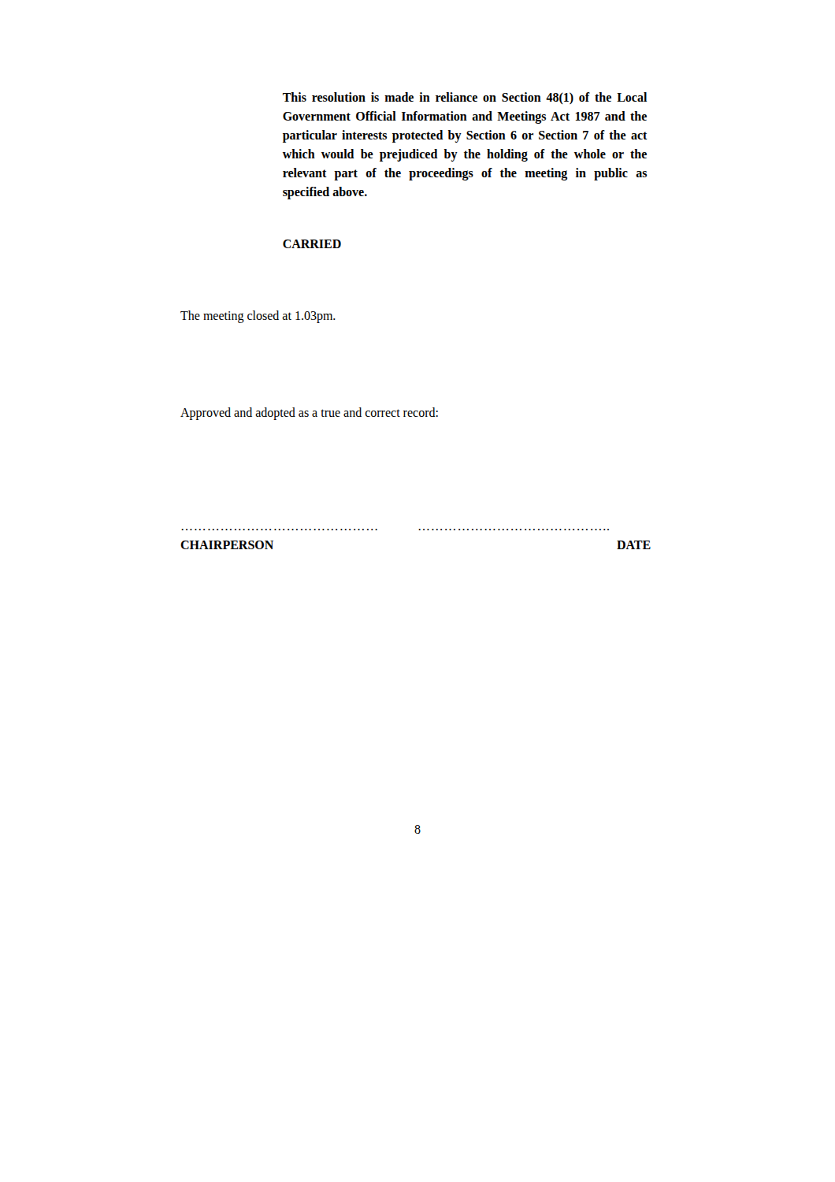This resolution is made in reliance on Section 48(1) of the Local Government Official Information and Meetings Act 1987 and the particular interests protected by Section 6 or Section 7 of the act which would be prejudiced by the holding of the whole or the relevant part of the proceedings of the meeting in public as specified above.
CARRIED
The meeting closed at 1.03pm.
Approved and adopted as a true and correct record:
………………………………………
……………………………………..
CHAIRPERSON
DATE
8